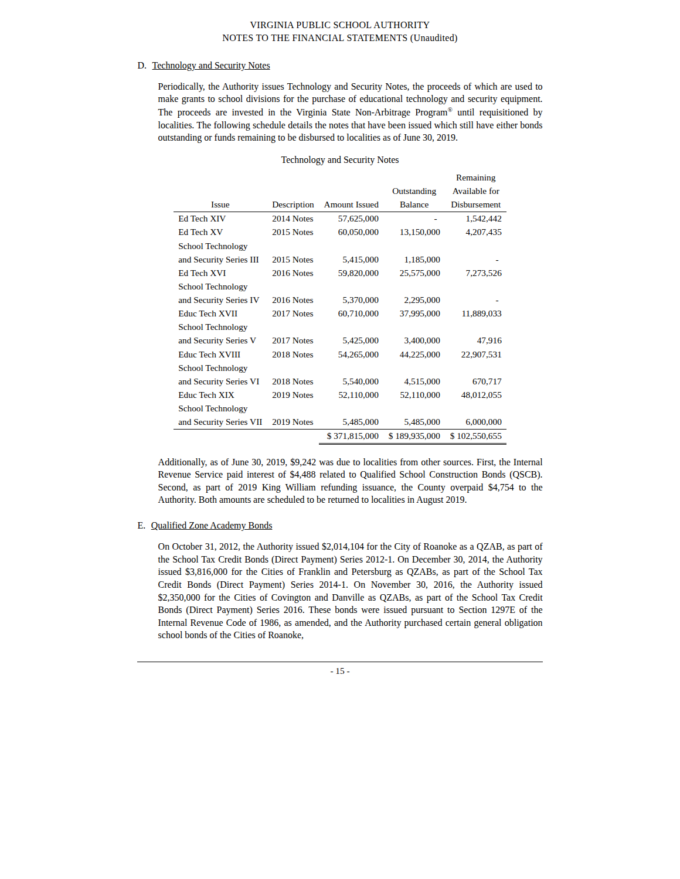VIRGINIA PUBLIC SCHOOL AUTHORITY
NOTES TO THE FINANCIAL STATEMENTS (Unaudited)
D. Technology and Security Notes
Periodically, the Authority issues Technology and Security Notes, the proceeds of which are used to make grants to school divisions for the purchase of educational technology and security equipment. The proceeds are invested in the Virginia State Non-Arbitrage Program® until requisitioned by localities. The following schedule details the notes that have been issued which still have either bonds outstanding or funds remaining to be disbursed to localities as of June 30, 2019.
Technology and Security Notes
| | | | | Remaining |
| --- | --- | --- | --- | --- |
| | | | Outstanding | Available for |
| Issue | Description | Amount Issued | Balance | Disbursement |
| Ed Tech XIV | 2014 Notes | 57,625,000 | - | 1,542,442 |
| Ed Tech XV | 2015 Notes | 60,050,000 | 13,150,000 | 4,207,435 |
| School Technology | | | | |
| and Security Series III | 2015 Notes | 5,415,000 | 1,185,000 | - |
| Ed Tech XVI | 2016 Notes | 59,820,000 | 25,575,000 | 7,273,526 |
| School Technology | | | | |
| and Security Series IV | 2016 Notes | 5,370,000 | 2,295,000 | - |
| Educ Tech XVII | 2017 Notes | 60,710,000 | 37,995,000 | 11,889,033 |
| School Technology | | | | |
| and Security Series V | 2017 Notes | 5,425,000 | 3,400,000 | 47,916 |
| Educ Tech XVIII | 2018 Notes | 54,265,000 | 44,225,000 | 22,907,531 |
| School Technology | | | | |
| and Security Series VI | 2018 Notes | 5,540,000 | 4,515,000 | 670,717 |
| Educ Tech XIX | 2019 Notes | 52,110,000 | 52,110,000 | 48,012,055 |
| School Technology | | | | |
| and Security Series VII | 2019 Notes | 5,485,000 | 5,485,000 | 6,000,000 |
| | | $ 371,815,000 | $ 189,935,000 | $ 102,550,655 |
Additionally, as of June 30, 2019, $9,242 was due to localities from other sources. First, the Internal Revenue Service paid interest of $4,488 related to Qualified School Construction Bonds (QSCB). Second, as part of 2019 King William refunding issuance, the County overpaid $4,754 to the Authority. Both amounts are scheduled to be returned to localities in August 2019.
E. Qualified Zone Academy Bonds
On October 31, 2012, the Authority issued $2,014,104 for the City of Roanoke as a QZAB, as part of the School Tax Credit Bonds (Direct Payment) Series 2012-1. On December 30, 2014, the Authority issued $3,816,000 for the Cities of Franklin and Petersburg as QZABs, as part of the School Tax Credit Bonds (Direct Payment) Series 2014-1. On November 30, 2016, the Authority issued $2,350,000 for the Cities of Covington and Danville as QZABs, as part of the School Tax Credit Bonds (Direct Payment) Series 2016. These bonds were issued pursuant to Section 1297E of the Internal Revenue Code of 1986, as amended, and the Authority purchased certain general obligation school bonds of the Cities of Roanoke,
- 15 -